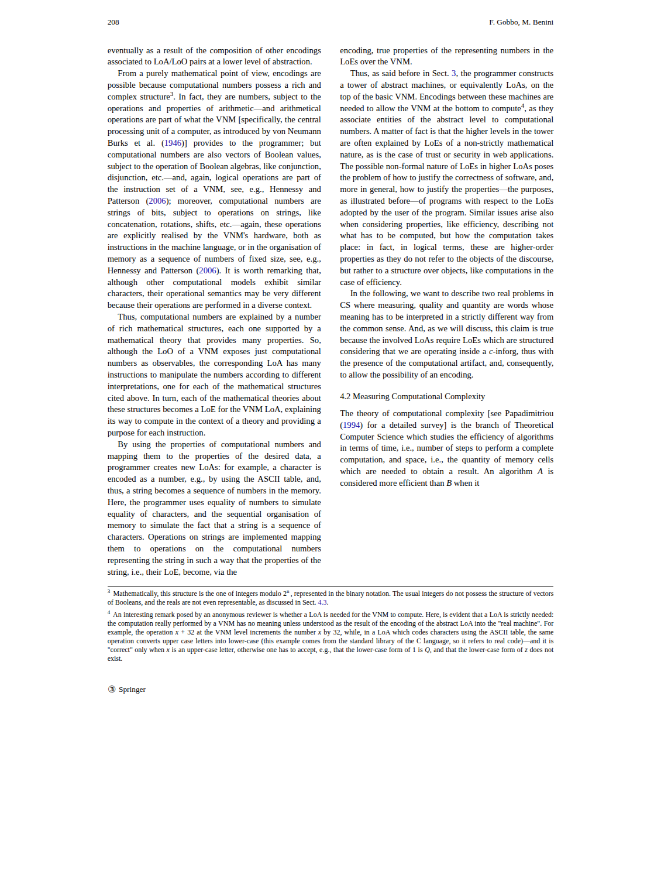208 F. Gobbo, M. Benini
eventually as a result of the composition of other encodings associated to LoA/LoO pairs at a lower level of abstraction.
From a purely mathematical point of view, encodings are possible because computational numbers possess a rich and complex structure3. In fact, they are numbers, subject to the operations and properties of arithmetic—and arithmetical operations are part of what the VNM [specifically, the central processing unit of a computer, as introduced by von Neumann Burks et al. (1946)] provides to the programmer; but computational numbers are also vectors of Boolean values, subject to the operation of Boolean algebras, like conjunction, disjunction, etc.—and, again, logical operations are part of the instruction set of a VNM, see, e.g., Hennessy and Patterson (2006); moreover, computational numbers are strings of bits, subject to operations on strings, like concatenation, rotations, shifts, etc.—again, these operations are explicitly realised by the VNM's hardware, both as instructions in the machine language, or in the organisation of memory as a sequence of numbers of fixed size, see, e.g., Hennessy and Patterson (2006). It is worth remarking that, although other computational models exhibit similar characters, their operational semantics may be very different because their operations are performed in a diverse context.
Thus, computational numbers are explained by a number of rich mathematical structures, each one supported by a mathematical theory that provides many properties. So, although the LoO of a VNM exposes just computational numbers as observables, the corresponding LoA has many instructions to manipulate the numbers according to different interpretations, one for each of the mathematical structures cited above. In turn, each of the mathematical theories about these structures becomes a LoE for the VNM LoA, explaining its way to compute in the context of a theory and providing a purpose for each instruction.
By using the properties of computational numbers and mapping them to the properties of the desired data, a programmer creates new LoAs: for example, a character is encoded as a number, e.g., by using the ASCII table, and, thus, a string becomes a sequence of numbers in the memory. Here, the programmer uses equality of numbers to simulate equality of characters, and the sequential organisation of memory to simulate the fact that a string is a sequence of characters. Operations on strings are implemented mapping them to operations on the computational numbers representing the string in such a way that the properties of the string, i.e., their LoE, become, via the
encoding, true properties of the representing numbers in the LoEs over the VNM.
Thus, as said before in Sect. 3, the programmer constructs a tower of abstract machines, or equivalently LoAs, on the top of the basic VNM. Encodings between these machines are needed to allow the VNM at the bottom to compute4, as they associate entities of the abstract level to computational numbers. A matter of fact is that the higher levels in the tower are often explained by LoEs of a non-strictly mathematical nature, as is the case of trust or security in web applications. The possible non-formal nature of LoEs in higher LoAs poses the problem of how to justify the correctness of software, and, more in general, how to justify the properties—the purposes, as illustrated before—of programs with respect to the LoEs adopted by the user of the program. Similar issues arise also when considering properties, like efficiency, describing not what has to be computed, but how the computation takes place: in fact, in logical terms, these are higher-order properties as they do not refer to the objects of the discourse, but rather to a structure over objects, like computations in the case of efficiency.
In the following, we want to describe two real problems in CS where measuring, quality and quantity are words whose meaning has to be interpreted in a strictly different way from the common sense. And, as we will discuss, this claim is true because the involved LoAs require LoEs which are structured considering that we are operating inside a c-inforg, thus with the presence of the computational artifact, and, consequently, to allow the possibility of an encoding.
4.2 Measuring Computational Complexity
The theory of computational complexity [see Papadimitriou (1994) for a detailed survey] is the branch of Theoretical Computer Science which studies the efficiency of algorithms in terms of time, i.e., number of steps to perform a complete computation, and space, i.e., the quantity of memory cells which are needed to obtain a result. An algorithm A is considered more efficient than B when it
3 Mathematically, this structure is the one of integers modulo 2n, represented in the binary notation. The usual integers do not possess the structure of vectors of Booleans, and the reals are not even representable, as discussed in Sect. 4.3.
4 An interesting remark posed by an anonymous reviewer is whether a LoA is needed for the VNM to compute. Here, is evident that a LoA is strictly needed: the computation really performed by a VNM has no meaning unless understood as the result of the encoding of the abstract LoA into the "real machine". For example, the operation x + 32 at the VNM level increments the number x by 32, while, in a LoA which codes characters using the ASCII table, the same operation converts upper case letters into lower-case (this example comes from the standard library of the C language, so it refers to real code)—and it is "correct" only when x is an upper-case letter, otherwise one has to accept, e.g., that the lower-case form of 1 is Q, and that the lower-case form of z does not exist.
③ Springer